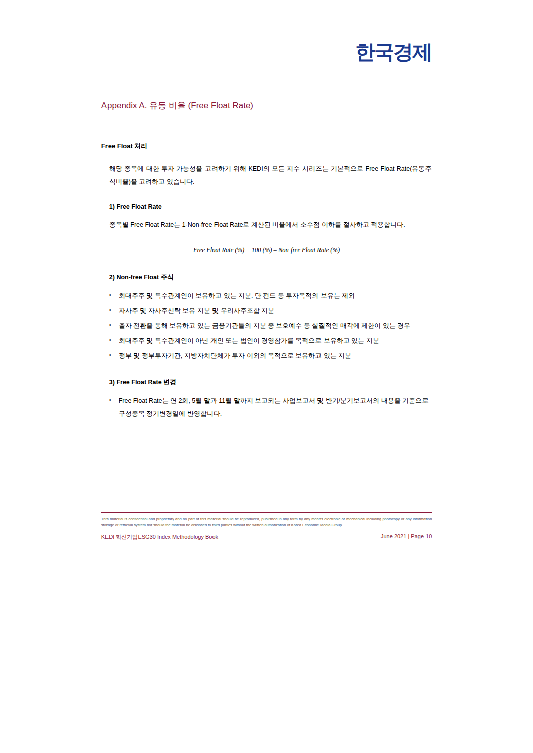한국경제
Appendix A. 유동 비율 (Free Float Rate)
Free Float 처리
해당 종목에 대한 투자 가능성을 고려하기 위해 KEDI의 모든 지수 시리즈는 기본적으로 Free Float Rate(유동주식비율)을 고려하고 있습니다.
1) Free Float Rate
종목별 Free Float Rate는 1-Non-free Float Rate로 계산된 비율에서 소수점 이하를 절사하고 적용합니다.
Free Float Rate (%) = 100 (%) – Non-free Float Rate (%)
2) Non-free Float 주식
최대주주 및 특수관계인이 보유하고 있는 지분. 단 펀드 등 투자목적의 보유는 제외
자사주 및 자사주신탁 보유 지분 및 우리사주조합 지분
출자 전환을 통해 보유하고 있는 금융기관들의 지분 중 보호예수 등 실질적인 매각에 제한이 있는 경우
최대주주 및 특수관계인이 아닌 개인 또는 법인이 경영참가를 목적으로 보유하고 있는 지분
정부 및 정부투자기관, 지방자치단체가 투자 이외의 목적으로 보유하고 있는 지분
3) Free Float Rate 변경
Free Float Rate는 연 2회, 5월 말과 11월 말까지 보고되는 사업보고서 및 반기/분기보고서의 내용을 기준으로 구성종목 정기변경일에 반영합니다.
This material is confidential and proprietary and no part of this material should be reproduced, published in any form by any means electronic or mechanical including photocopy or any information storage or retrieval system nor should the material be disclosed to third parties without the written authorization of Korea Economic Media Group.
KEDI 혁신기업ESG30 Index Methodology Book June 2021 | Page 10